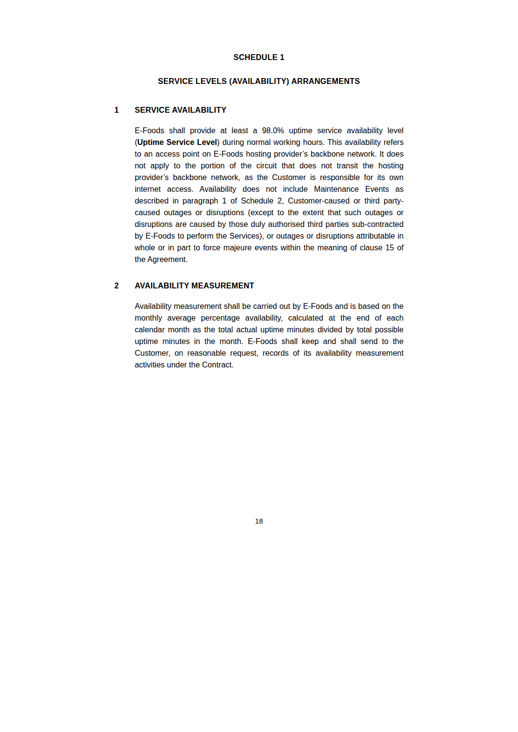SCHEDULE 1
SERVICE LEVELS (AVAILABILITY) ARRANGEMENTS
1
SERVICE AVAILABILITY
E-Foods shall provide at least a 98.0% uptime service availability level (Uptime Service Level) during normal working hours. This availability refers to an access point on E-Foods hosting provider’s backbone network. It does not apply to the portion of the circuit that does not transit the hosting provider’s backbone network, as the Customer is responsible for its own internet access. Availability does not include Maintenance Events as described in paragraph 1 of Schedule 2, Customer-caused or third party-caused outages or disruptions (except to the extent that such outages or disruptions are caused by those duly authorised third parties sub-contracted by E-Foods to perform the Services), or outages or disruptions attributable in whole or in part to force majeure events within the meaning of clause 15 of the Agreement.
2
AVAILABILITY MEASUREMENT
Availability measurement shall be carried out by E-Foods and is based on the monthly average percentage availability, calculated at the end of each calendar month as the total actual uptime minutes divided by total possible uptime minutes in the month. E-Foods shall keep and shall send to the Customer, on reasonable request, records of its availability measurement activities under the Contract.
18